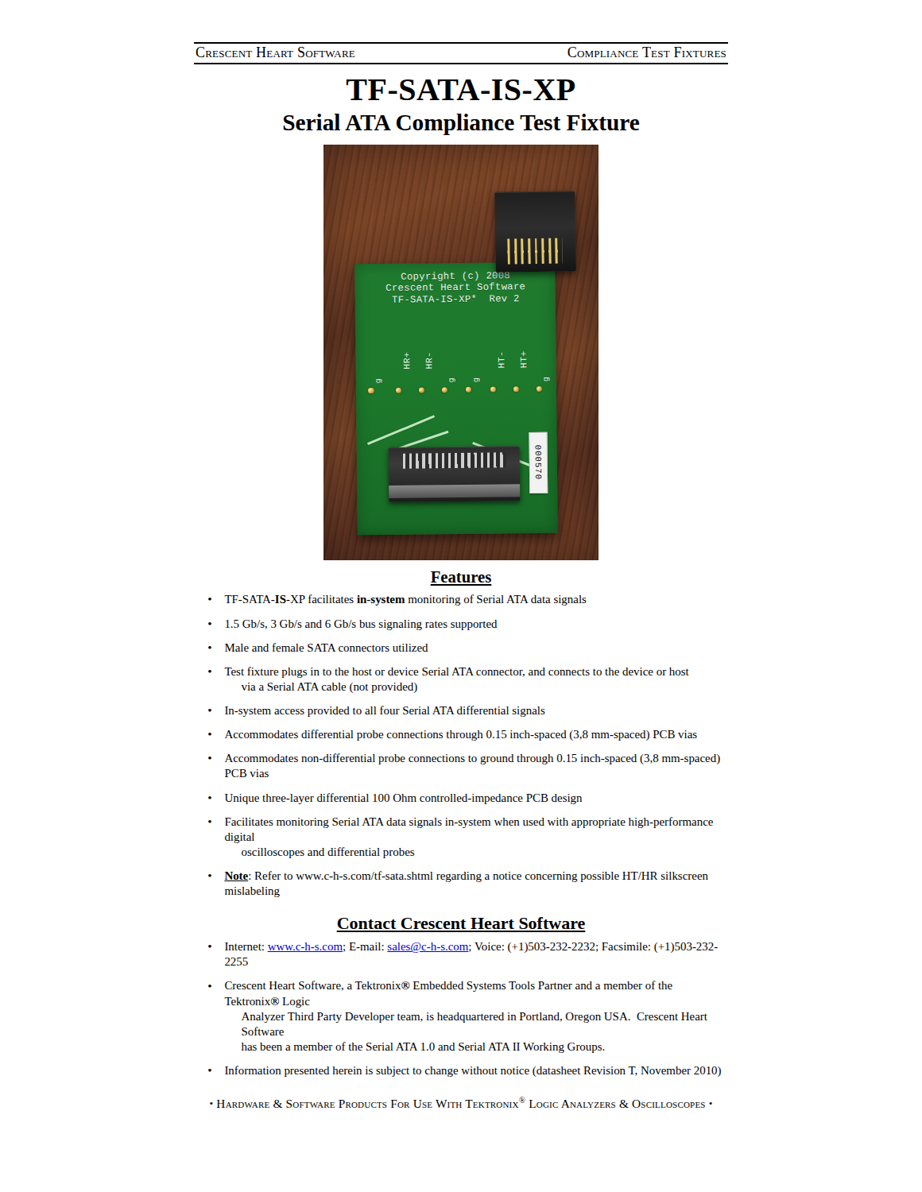Crescent Heart Software
Compliance Test Fixtures
TF-SATA-IS-XP
Serial ATA Compliance Test Fixture
Copyright (c) 2008
Crescent Heart Software
TF-SATA-IS-XP* Rev 2
g HR+ HR- g g HT- HT+ g
000570
Features
TF-SATA-IS-XP facilitates in-system monitoring of Serial ATA data signals
1.5 Gb/s, 3 Gb/s and 6 Gb/s bus signaling rates supported
Male and female SATA connectors utilized
Test fixture plugs in to the host or device Serial ATA connector, and connects to the device or host via a Serial ATA cable (not provided)
In-system access provided to all four Serial ATA differential signals
Accommodates differential probe connections through 0.15 inch-spaced (3,8 mm-spaced) PCB vias
Accommodates non-differential probe connections to ground through 0.15 inch-spaced (3,8 mm-spaced) PCB vias
Unique three-layer differential 100 Ohm controlled-impedance PCB design
Facilitates monitoring Serial ATA data signals in-system when used with appropriate high-performance digital oscilloscopes and differential probes
Note: Refer to www.c-h-s.com/tf-sata.shtml regarding a notice concerning possible HT/HR silkscreen mislabeling
Contact Crescent Heart Software
Internet: www.c-h-s.com; E-mail: sales@c-h-s.com; Voice: (+1)503-232-2232; Facsimile: (+1)503-232-2255
Crescent Heart Software, a Tektronix® Embedded Systems Tools Partner and a member of the Tektronix® Logic Analyzer Third Party Developer team, is headquartered in Portland, Oregon USA. Crescent Heart Software has been a member of the Serial ATA 1.0 and Serial ATA II Working Groups.
Information presented herein is subject to change without notice (datasheet Revision T, November 2010)
• Hardware & Software Products For Use With Tektronix® Logic Analyzers & Oscilloscopes •